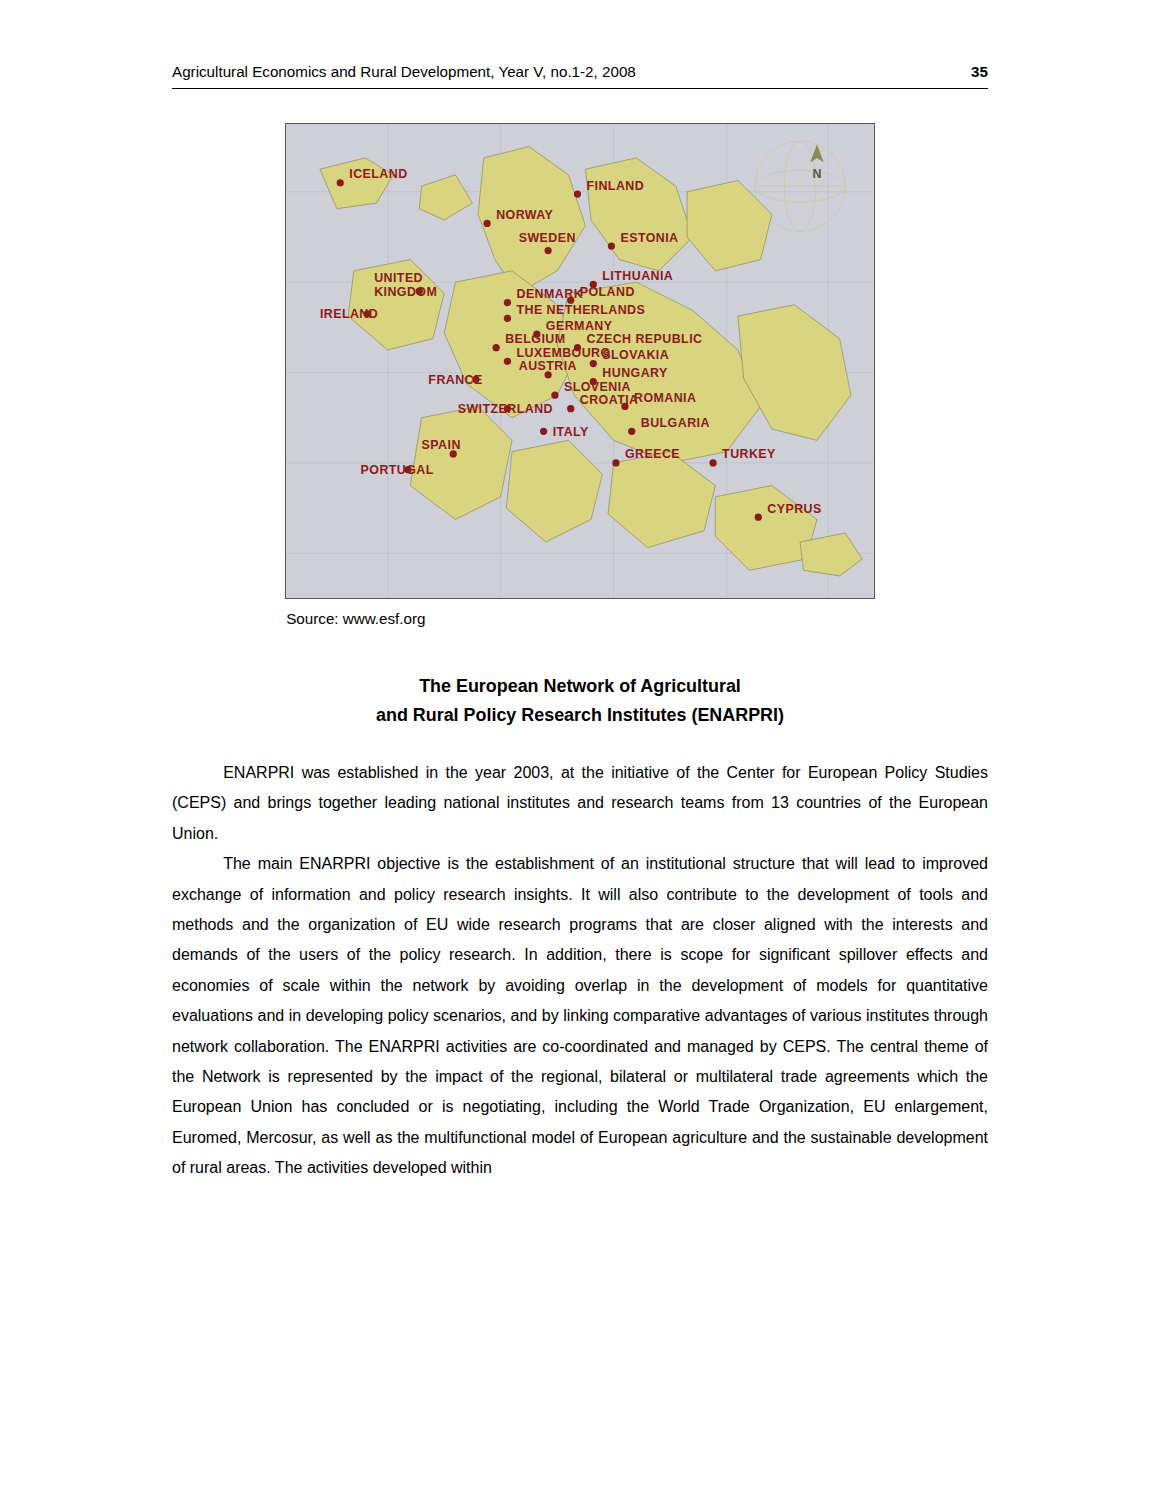Agricultural Economics and Rural Development, Year V, no.1-2, 2008 35
ICELAND FINLAND NORWAY SWEDEN ESTONIA LITHUANIA UNITED KINGDOM DENMARK POLAND THE NETHERLANDS IRELAND GERMANY BELGIUM LUXEMBOURG CZECH REPUBLIC SLOVAKIA AUSTRIA HUNGARY FRANCE SLOVENIA CROATIA SWITZERLAND ROMANIA ITALY BULGARIA SPAIN PORTUGAL GREECE TURKEY CYPRUS N
Source: www.esf.org
The European Network of Agricultural
and Rural Policy Research Institutes (ENARPRI)
ENARPRI was established in the year 2003, at the initiative of the Center for European Policy Studies (CEPS) and brings together leading national institutes and research teams from 13 countries of the European Union.
The main ENARPRI objective is the establishment of an institutional structure that will lead to improved exchange of information and policy research insights. It will also contribute to the development of tools and methods and the organization of EU wide research programs that are closer aligned with the interests and demands of the users of the policy research. In addition, there is scope for significant spillover effects and economies of scale within the network by avoiding overlap in the development of models for quantitative evaluations and in developing policy scenarios, and by linking comparative advantages of various institutes through network collaboration. The ENARPRI activities are co-coordinated and managed by CEPS. The central theme of the Network is represented by the impact of the regional, bilateral or multilateral trade agreements which the European Union has concluded or is negotiating, including the World Trade Organization, EU enlargement, Euromed, Mercosur, as well as the multifunctional model of European agriculture and the sustainable development of rural areas. The activities developed within